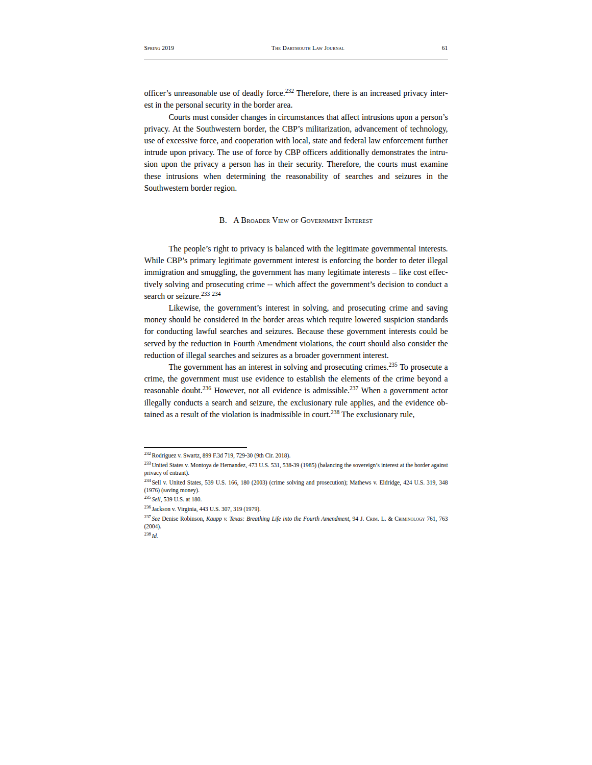Spring 2019 The Dartmouth Law Journal 61
officer’s unreasonable use of deadly force.232 Therefore, there is an increased privacy interest in the personal security in the border area.
Courts must consider changes in circumstances that affect intrusions upon a person’s privacy. At the Southwestern border, the CBP’s militarization, advancement of technology, use of excessive force, and cooperation with local, state and federal law enforcement further intrude upon privacy. The use of force by CBP officers additionally demonstrates the intrusion upon the privacy a person has in their security. Therefore, the courts must examine these intrusions when determining the reasonability of searches and seizures in the Southwestern border region.
B. A Broader View of Government Interest
The people’s right to privacy is balanced with the legitimate governmental interests. While CBP’s primary legitimate government interest is enforcing the border to deter illegal immigration and smuggling, the government has many legitimate interests – like cost effectively solving and prosecuting crime -- which affect the government’s decision to conduct a search or seizure.233 234
Likewise, the government’s interest in solving, and prosecuting crime and saving money should be considered in the border areas which require lowered suspicion standards for conducting lawful searches and seizures. Because these government interests could be served by the reduction in Fourth Amendment violations, the court should also consider the reduction of illegal searches and seizures as a broader government interest.
The government has an interest in solving and prosecuting crimes.235 To prosecute a crime, the government must use evidence to establish the elements of the crime beyond a reasonable doubt.236 However, not all evidence is admissible.237 When a government actor illegally conducts a search and seizure, the exclusionary rule applies, and the evidence obtained as a result of the violation is inadmissible in court.238 The exclusionary rule,
Rodriguez v. Swartz, 899 F.3d 719, 729-30 (9th Cir. 2018).
United States v. Montoya de Hernandez, 473 U.S. 531, 538-39 (1985) (balancing the sovereign’s interest at the border against privacy of entrant).
Sell v. United States, 539 U.S. 166, 180 (2003) (crime solving and prosecution); Mathews v. Eldridge, 424 U.S. 319, 348 (1976) (saving money).
Sell, 539 U.S. at 180.
Jackson v. Virginia, 443 U.S. 307, 319 (1979).
See Denise Robinson, Kaupp v. Texas: Breathing Life into the Fourth Amendment, 94 J. Crim. L. & Criminology 761, 763 (2004).
Id.